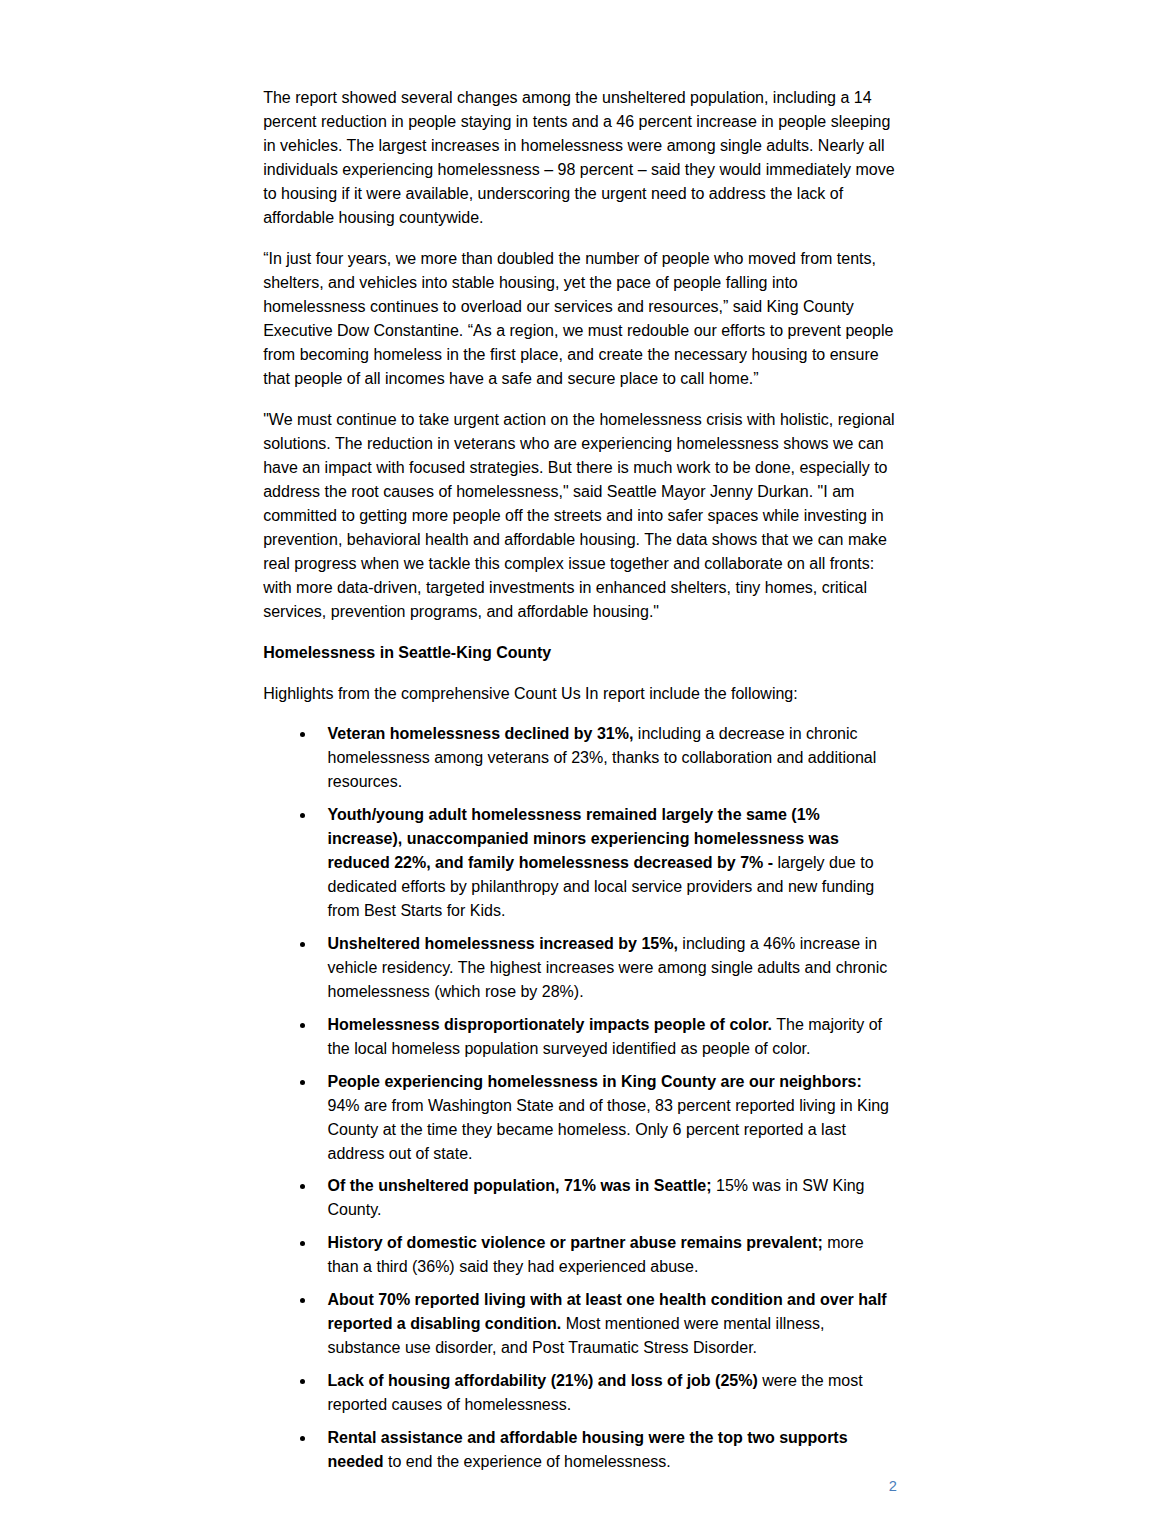The report showed several changes among the unsheltered population, including a 14 percent reduction in people staying in tents and a 46 percent increase in people sleeping in vehicles. The largest increases in homelessness were among single adults. Nearly all individuals experiencing homelessness – 98 percent – said they would immediately move to housing if it were available, underscoring the urgent need to address the lack of affordable housing countywide.
“In just four years, we more than doubled the number of people who moved from tents, shelters, and vehicles into stable housing, yet the pace of people falling into homelessness continues to overload our services and resources,” said King County Executive Dow Constantine. “As a region, we must redouble our efforts to prevent people from becoming homeless in the first place, and create the necessary housing to ensure that people of all incomes have a safe and secure place to call home.”
"We must continue to take urgent action on the homelessness crisis with holistic, regional solutions. The reduction in veterans who are experiencing homelessness shows we can have an impact with focused strategies. But there is much work to be done, especially to address the root causes of homelessness," said Seattle Mayor Jenny Durkan. "I am committed to getting more people off the streets and into safer spaces while investing in prevention, behavioral health and affordable housing. The data shows that we can make real progress when we tackle this complex issue together and collaborate on all fronts: with more data-driven, targeted investments in enhanced shelters, tiny homes, critical services, prevention programs, and affordable housing."
Homelessness in Seattle-King County
Highlights from the comprehensive Count Us In report include the following:
Veteran homelessness declined by 31%, including a decrease in chronic homelessness among veterans of 23%, thanks to collaboration and additional resources.
Youth/young adult homelessness remained largely the same (1% increase), unaccompanied minors experiencing homelessness was reduced 22%, and family homelessness decreased by 7% - largely due to dedicated efforts by philanthropy and local service providers and new funding from Best Starts for Kids.
Unsheltered homelessness increased by 15%, including a 46% increase in vehicle residency. The highest increases were among single adults and chronic homelessness (which rose by 28%).
Homelessness disproportionately impacts people of color. The majority of the local homeless population surveyed identified as people of color.
People experiencing homelessness in King County are our neighbors: 94% are from Washington State and of those, 83 percent reported living in King County at the time they became homeless. Only 6 percent reported a last address out of state.
Of the unsheltered population, 71% was in Seattle; 15% was in SW King County.
History of domestic violence or partner abuse remains prevalent; more than a third (36%) said they had experienced abuse.
About 70% reported living with at least one health condition and over half reported a disabling condition. Most mentioned were mental illness, substance use disorder, and Post Traumatic Stress Disorder.
Lack of housing affordability (21%) and loss of job (25%) were the most reported causes of homelessness.
Rental assistance and affordable housing were the top two supports needed to end the experience of homelessness.
2